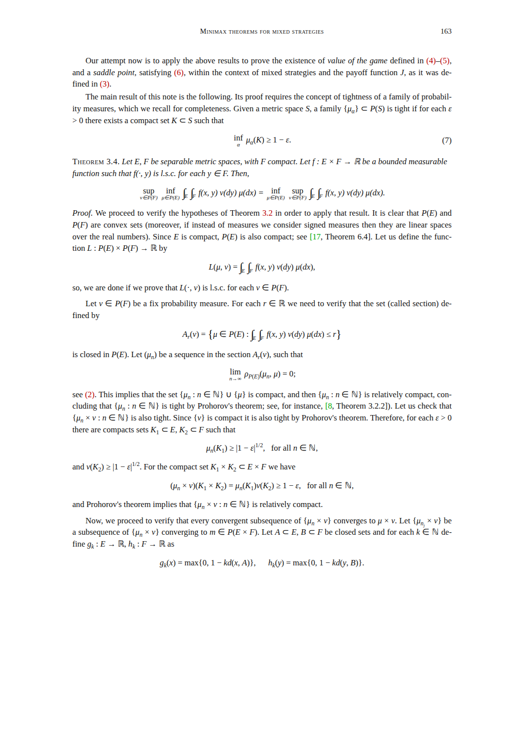Minimax theorems for mixed strategies 163
Our attempt now is to apply the above results to prove the existence of value of the game defined in (4)–(5), and a saddle point, satisfying (6), within the context of mixed strategies and the payoff function J, as it was defined in (3).
The main result of this note is the following. Its proof requires the concept of tightness of a family of probability measures, which we recall for completeness. Given a metric space S, a family {μα} ⊂ P(S) is tight if for each ε > 0 there exists a compact set K ⊂ S such that
inf α μα(K) ≥ 1 − ε. (7)
Theorem 3.4. Let E, F be separable metric spaces, with F compact. Let f : E × F → ℝ be a bounded measurable function such that f(·, y) is l.s.c. for each y ∈ F. Then,
sup ν∈P(F) inf μ∈P(E) ∫E ∫F f(x, y) ν(dy) μ(dx) = inf μ∈P(E) sup ν∈P(F) ∫E ∫F f(x, y) ν(dy) μ(dx).
Proof. We proceed to verify the hypotheses of Theorem 3.2 in order to apply that result. It is clear that P(E) and P(F) are convex sets (moreover, if instead of measures we consider signed measures then they are linear spaces over the real numbers). Since E is compact, P(E) is also compact; see [17, Theorem 6.4]. Let us define the function L : P(E) × P(F) → ℝ by
L(μ, ν) = ∫E ∫F f(x, y) ν(dy) μ(dx),
so, we are done if we prove that L(·, ν) is l.s.c. for each ν ∈ P(F).
Let ν ∈ P(F) be a fix probability measure. For each r ∈ ℝ we need to verify that the set (called section) defined by
Ar(ν) = {μ ∈ P(E) : ∫E ∫F f(x, y) ν(dy) μ(dx) ≤ r}
is closed in P(E). Let (μn) be a sequence in the section Ar(ν), such that
lim n→∞ ρP(E)(μn, μ) = 0;
see (2). This implies that the set {μn : n ∈ ℕ} ∪ {μ} is compact, and then {μn : n ∈ ℕ} is relatively compact, concluding that {μn : n ∈ ℕ} is tight by Prohorov's theorem; see, for instance, [8, Theorem 3.2.2]). Let us check that {μn × ν : n ∈ ℕ} is also tight. Since {ν} is compact it is also tight by Prohorov's theorem. Therefore, for each ε > 0 there are compacts sets K1 ⊂ E, K2 ⊂ F such that
μn(K1) ≥ |1 − ε|1/2, for all n ∈ ℕ,
and ν(K2) ≥ |1 − ε|1/2. For the compact set K1 × K2 ⊂ E × F we have
(μn × ν)(K1 × K2) = μn(K1)ν(K2) ≥ 1 − ε, for all n ∈ ℕ,
and Prohorov's theorem implies that {μn × ν : n ∈ ℕ} is relatively compact.
Now, we proceed to verify that every convergent subsequence of {μn × ν} converges to μ × ν. Let {μnj × ν} be a subsequence of {μn × ν} converging to m ∈ P(E × F). Let A ⊂ E, B ⊂ F be closed sets and for each k ∈ ℕ define gk : E → ℝ, hk : F → ℝ as
gk(x) = max{0, 1 − kd(x, A)}, hk(y) = max{0, 1 − kd(y, B)}.